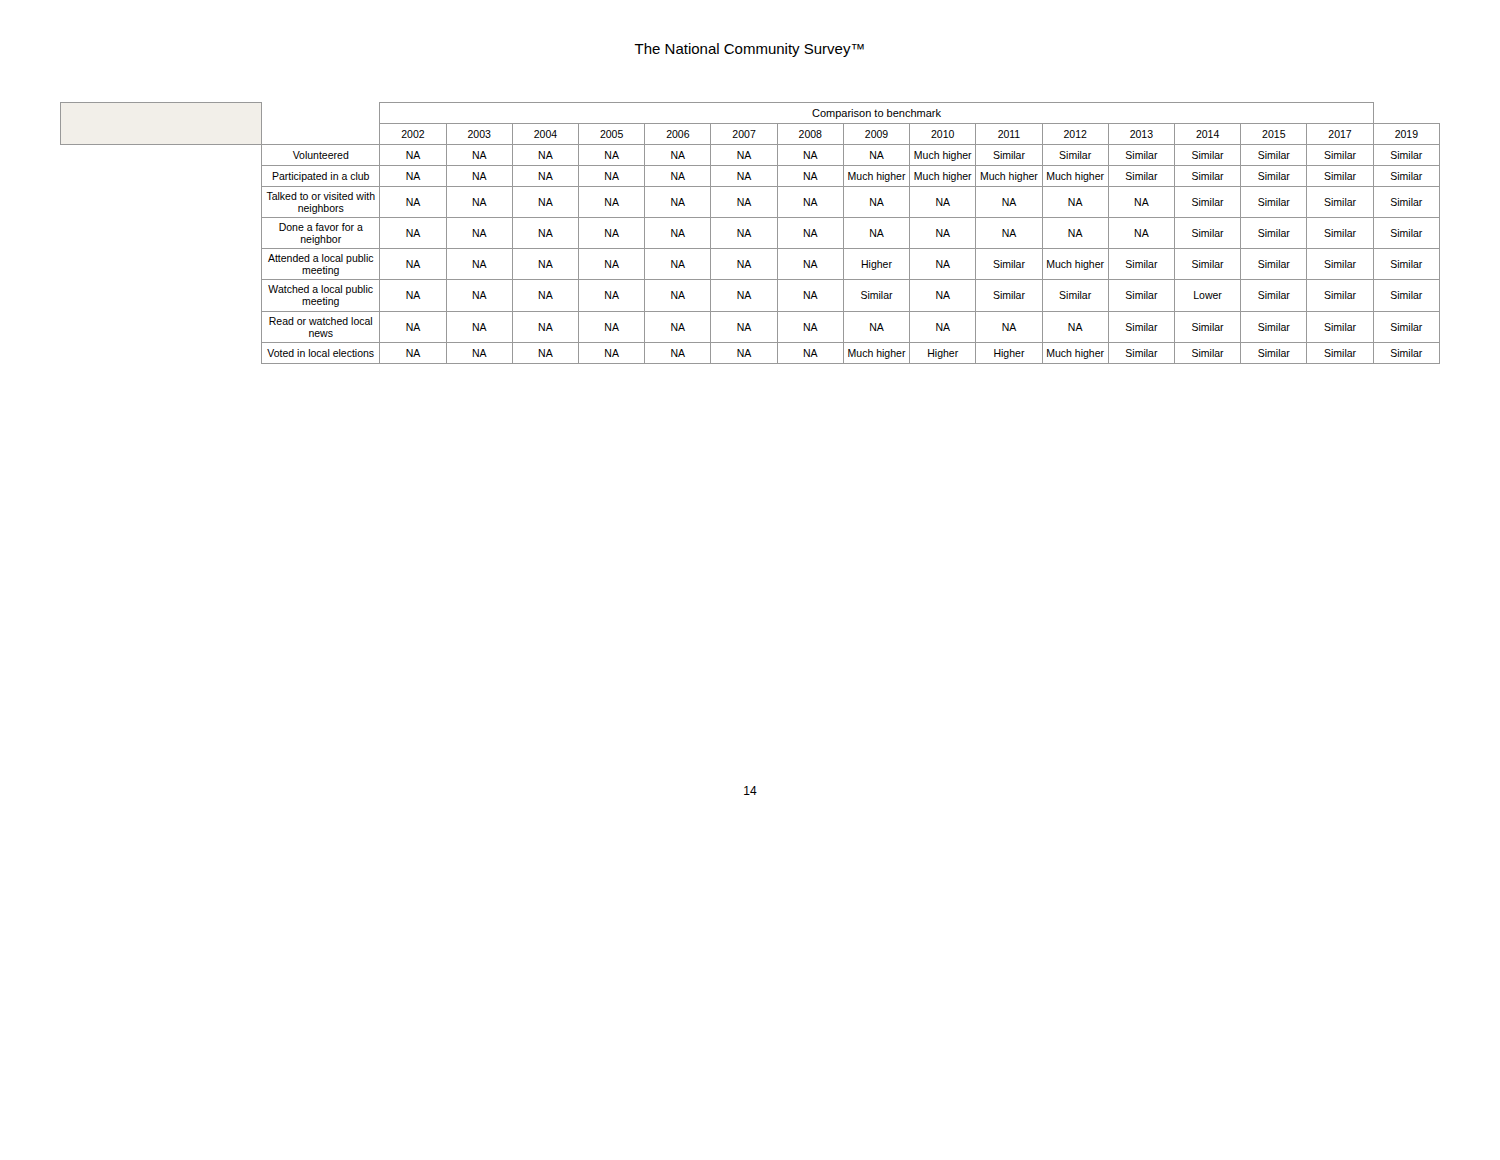The National Community Survey™
| | | Comparison to benchmark |
| --- | --- | --- |
| 2002 | 2003 | 2004 | 2005 | 2006 | 2007 | 2008 | 2009 | 2010 | 2011 | 2012 | 2013 | 2014 | 2015 | 2017 | 2019 |
| | Volunteered | NA | NA | NA | NA | NA | NA | NA | NA | Much higher | Similar | Similar | Similar | Similar | Similar | Similar | Similar |
| | Participated in a club | NA | NA | NA | NA | NA | NA | NA | Much higher | Much higher | Much higher | Much higher | Similar | Similar | Similar | Similar | Similar |
| | Talked to or visited with neighbors | NA | NA | NA | NA | NA | NA | NA | NA | NA | NA | NA | NA | Similar | Similar | Similar | Similar |
| | Done a favor for a neighbor | NA | NA | NA | NA | NA | NA | NA | NA | NA | NA | NA | NA | Similar | Similar | Similar | Similar |
| | Attended a local public meeting | NA | NA | NA | NA | NA | NA | NA | Higher | NA | Similar | Much higher | Similar | Similar | Similar | Similar | Similar |
| | Watched a local public meeting | NA | NA | NA | NA | NA | NA | NA | Similar | NA | Similar | Similar | Similar | Lower | Similar | Similar | Similar |
| | Read or watched local news | NA | NA | NA | NA | NA | NA | NA | NA | NA | NA | NA | Similar | Similar | Similar | Similar | Similar |
| | Voted in local elections | NA | NA | NA | NA | NA | NA | NA | Much higher | Higher | Higher | Much higher | Similar | Similar | Similar | Similar | Similar |
14